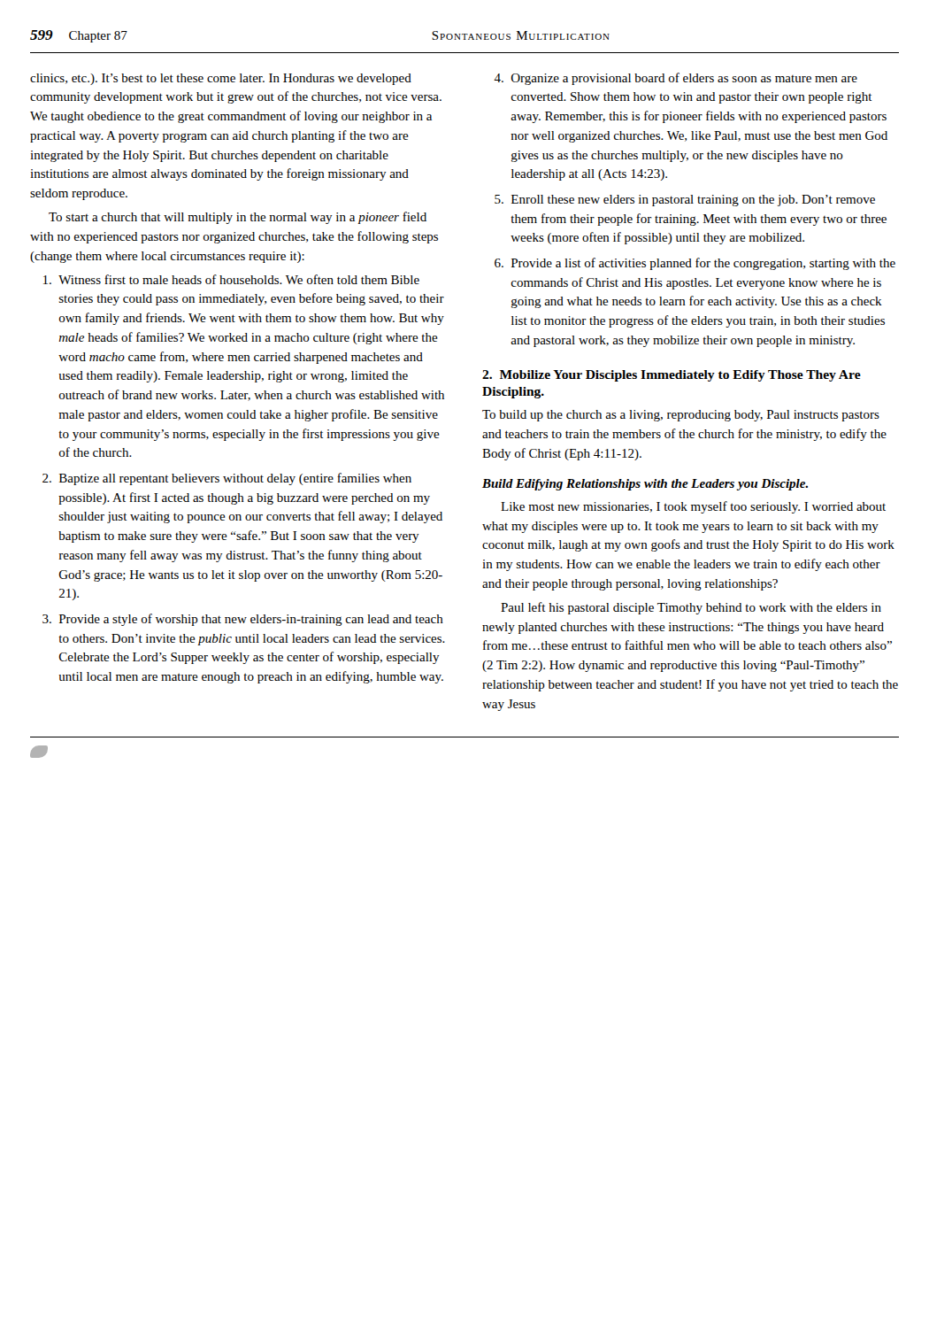599 Chapter 87 Spontaneous Multiplication
clinics, etc.). It’s best to let these come later. In Honduras we developed community development work but it grew out of the churches, not vice versa. We taught obedience to the great commandment of loving our neighbor in a practical way. A poverty program can aid church planting if the two are integrated by the Holy Spirit. But churches dependent on charitable institutions are almost always dominated by the foreign missionary and seldom reproduce.
To start a church that will multiply in the normal way in a pioneer field with no experienced pastors nor organized churches, take the following steps (change them where local circumstances require it):
Witness first to male heads of households. We often told them Bible stories they could pass on immediately, even before being saved, to their own family and friends. We went with them to show them how. But why male heads of families? We worked in a macho culture (right where the word macho came from, where men carried sharpened machetes and used them readily). Female leadership, right or wrong, limited the outreach of brand new works. Later, when a church was established with male pastor and elders, women could take a higher profile. Be sensitive to your community’s norms, especially in the first impressions you give of the church.
Baptize all repentant believers without delay (entire families when possible). At first I acted as though a big buzzard were perched on my shoulder just waiting to pounce on our converts that fell away; I delayed baptism to make sure they were “safe.” But I soon saw that the very reason many fell away was my distrust. That’s the funny thing about God’s grace; He wants us to let it slop over on the unworthy (Rom 5:20-21).
Provide a style of worship that new elders-in-training can lead and teach to others. Don’t invite the public until local leaders can lead the services. Celebrate the Lord’s Supper weekly as the center of worship, especially until local men are mature enough to preach in an edifying, humble way.
Organize a provisional board of elders as soon as mature men are converted. Show them how to win and pastor their own people right away. Remember, this is for pioneer fields with no experienced pastors nor well organized churches. We, like Paul, must use the best men God gives us as the churches multiply, or the new disciples have no leadership at all (Acts 14:23).
Enroll these new elders in pastoral training on the job. Don’t remove them from their people for training. Meet with them every two or three weeks (more often if possible) until they are mobilized.
Provide a list of activities planned for the congregation, starting with the commands of Christ and His apostles. Let everyone know where he is going and what he needs to learn for each activity. Use this as a check list to monitor the progress of the elders you train, in both their studies and pastoral work, as they mobilize their own people in ministry.
2. Mobilize Your Disciples Immediately to Edify Those They Are Discipling.
To build up the church as a living, reproducing body, Paul instructs pastors and teachers to train the members of the church for the ministry, to edify the Body of Christ (Eph 4:11-12).
Build Edifying Relationships with the Leaders you Disciple.
Like most new missionaries, I took myself too seriously. I worried about what my disciples were up to. It took me years to learn to sit back with my coconut milk, laugh at my own goofs and trust the Holy Spirit to do His work in my students. How can we enable the leaders we train to edify each other and their people through personal, loving relationships?
Paul left his pastoral disciple Timothy behind to work with the elders in newly planted churches with these instructions: “The things you have heard from me…these entrust to faithful men who will be able to teach others also” (2 Tim 2:2). How dynamic and reproductive this loving “Paul-Timothy” relationship between teacher and student! If you have not yet tried to teach the way Jesus